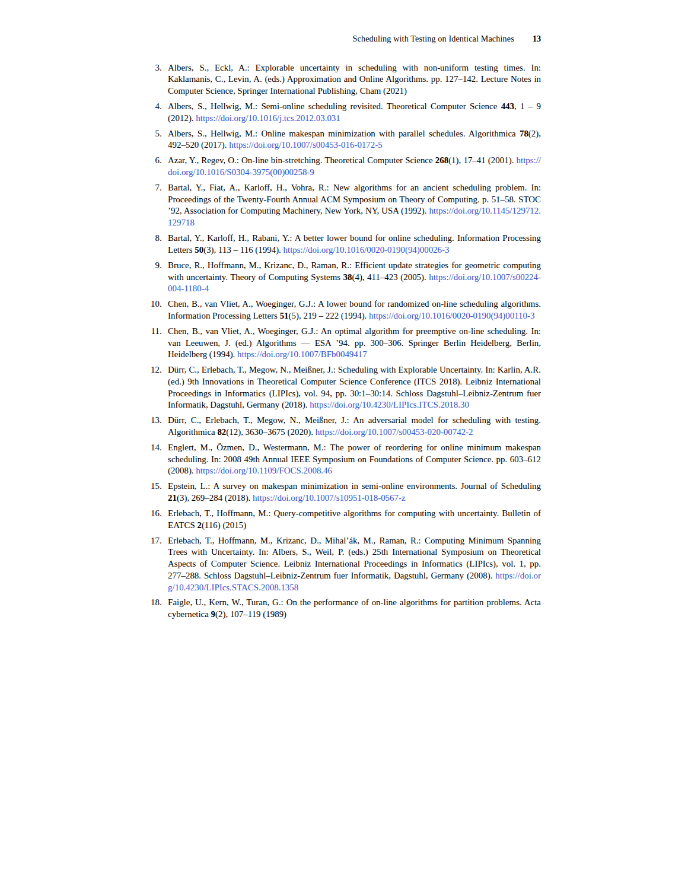Scheduling with Testing on Identical Machines 13
Albers, S., Eckl, A.: Explorable uncertainty in scheduling with non-uniform testing times. In: Kaklamanis, C., Levin, A. (eds.) Approximation and Online Algorithms. pp. 127–142. Lecture Notes in Computer Science, Springer International Publishing, Cham (2021)
Albers, S., Hellwig, M.: Semi-online scheduling revisited. Theoretical Computer Science 443, 1 – 9 (2012). https://doi.org/10.1016/j.tcs.2012.03.031
Albers, S., Hellwig, M.: Online makespan minimization with parallel schedules. Algorithmica 78(2), 492–520 (2017). https://doi.org/10.1007/s00453-016-0172-5
Azar, Y., Regev, O.: On-line bin-stretching. Theoretical Computer Science 268(1), 17–41 (2001). https://doi.org/10.1016/S0304-3975(00)00258-9
Bartal, Y., Fiat, A., Karloff, H., Vohra, R.: New algorithms for an ancient scheduling problem. In: Proceedings of the Twenty-Fourth Annual ACM Symposium on Theory of Computing. p. 51–58. STOC ’92, Association for Computing Machinery, New York, NY, USA (1992). https://doi.org/10.1145/129712.129718
Bartal, Y., Karloff, H., Rabani, Y.: A better lower bound for online scheduling. Information Processing Letters 50(3), 113 – 116 (1994). https://doi.org/10.1016/0020-0190(94)00026-3
Bruce, R., Hoffmann, M., Krizanc, D., Raman, R.: Efficient update strategies for geometric computing with uncertainty. Theory of Computing Systems 38(4), 411–423 (2005). https://doi.org/10.1007/s00224-004-1180-4
Chen, B., van Vliet, A., Woeginger, G.J.: A lower bound for randomized on-line scheduling algorithms. Information Processing Letters 51(5), 219 – 222 (1994). https://doi.org/10.1016/0020-0190(94)00110-3
Chen, B., van Vliet, A., Woeginger, G.J.: An optimal algorithm for preemptive on-line scheduling. In: van Leeuwen, J. (ed.) Algorithms — ESA ’94. pp. 300–306. Springer Berlin Heidelberg, Berlin, Heidelberg (1994). https://doi.org/10.1007/BFb0049417
Dürr, C., Erlebach, T., Megow, N., Meißner, J.: Scheduling with Explorable Uncertainty. In: Karlin, A.R. (ed.) 9th Innovations in Theoretical Computer Science Conference (ITCS 2018). Leibniz International Proceedings in Informatics (LIPIcs), vol. 94, pp. 30:1–30:14. Schloss Dagstuhl–Leibniz-Zentrum fuer Informatik, Dagstuhl, Germany (2018). https://doi.org/10.4230/LIPIcs.ITCS.2018.30
Dürr, C., Erlebach, T., Megow, N., Meißner, J.: An adversarial model for scheduling with testing. Algorithmica 82(12), 3630–3675 (2020). https://doi.org/10.1007/s00453-020-00742-2
Englert, M., Özmen, D., Westermann, M.: The power of reordering for online minimum makespan scheduling. In: 2008 49th Annual IEEE Symposium on Foundations of Computer Science. pp. 603–612 (2008). https://doi.org/10.1109/FOCS.2008.46
Epstein, L.: A survey on makespan minimization in semi-online environments. Journal of Scheduling 21(3), 269–284 (2018). https://doi.org/10.1007/s10951-018-0567-z
Erlebach, T., Hoffmann, M.: Query-competitive algorithms for computing with uncertainty. Bulletin of EATCS 2(116) (2015)
Erlebach, T., Hoffmann, M., Krizanc, D., Mihal’ák, M., Raman, R.: Computing Minimum Spanning Trees with Uncertainty. In: Albers, S., Weil, P. (eds.) 25th International Symposium on Theoretical Aspects of Computer Science. Leibniz International Proceedings in Informatics (LIPIcs), vol. 1, pp. 277–288. Schloss Dagstuhl–Leibniz-Zentrum fuer Informatik, Dagstuhl, Germany (2008). https://doi.org/10.4230/LIPIcs.STACS.2008.1358
Faigle, U., Kern, W., Turan, G.: On the performance of on-line algorithms for partition problems. Acta cybernetica 9(2), 107–119 (1989)